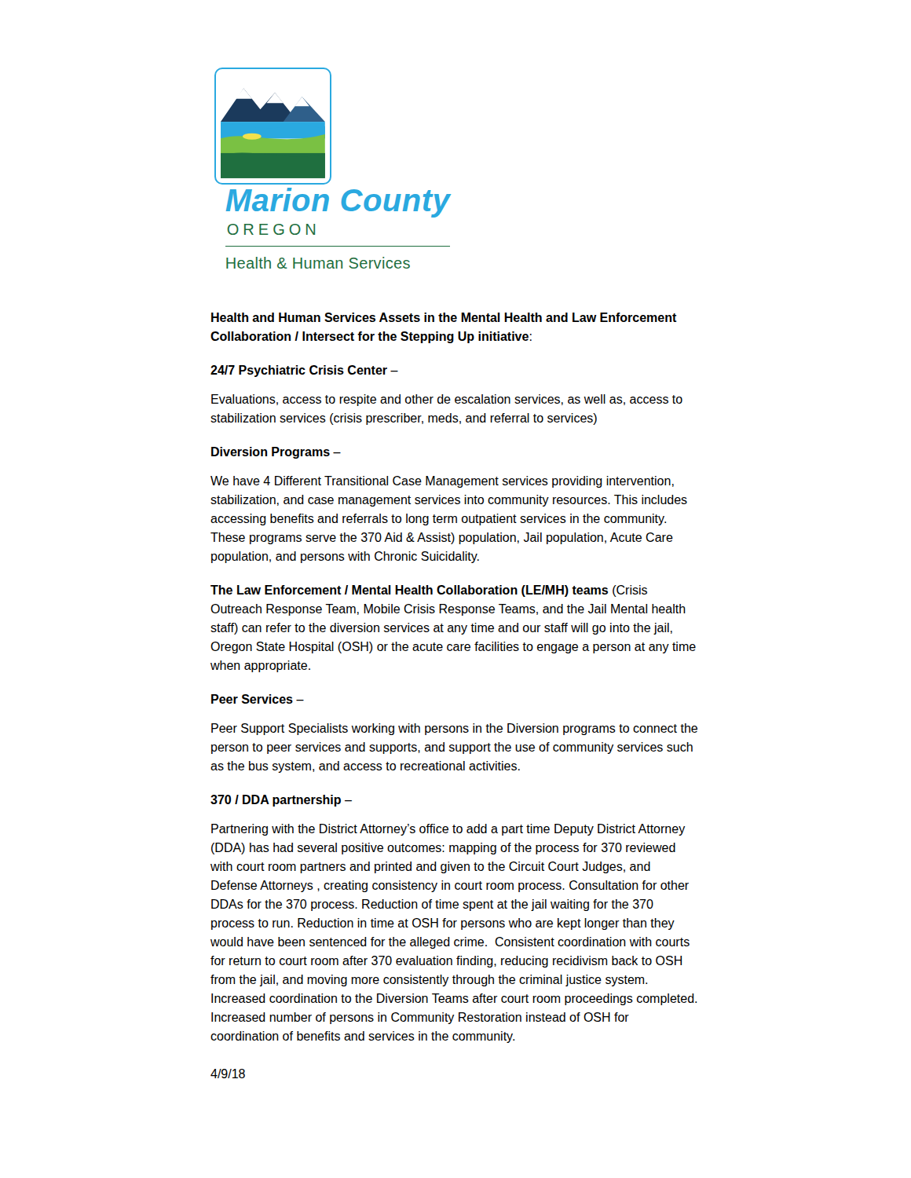Marion County
OREGON
Health & Human Services
Health and Human Services Assets in the Mental Health and Law Enforcement Collaboration / Intersect for the Stepping Up initiative:
24/7 Psychiatric Crisis Center –
Evaluations, access to respite and other de escalation services, as well as, access to stabilization services (crisis prescriber, meds, and referral to services)
Diversion Programs –
We have 4 Different Transitional Case Management services providing intervention, stabilization, and case management services into community resources. This includes accessing benefits and referrals to long term outpatient services in the community. These programs serve the 370 Aid & Assist) population, Jail population, Acute Care population, and persons with Chronic Suicidality.
The Law Enforcement / Mental Health Collaboration (LE/MH) teams (Crisis Outreach Response Team, Mobile Crisis Response Teams, and the Jail Mental health staff) can refer to the diversion services at any time and our staff will go into the jail, Oregon State Hospital (OSH) or the acute care facilities to engage a person at any time when appropriate.
Peer Services –
Peer Support Specialists working with persons in the Diversion programs to connect the person to peer services and supports, and support the use of community services such as the bus system, and access to recreational activities.
370 / DDA partnership –
Partnering with the District Attorney’s office to add a part time Deputy District Attorney (DDA) has had several positive outcomes: mapping of the process for 370 reviewed with court room partners and printed and given to the Circuit Court Judges, and Defense Attorneys , creating consistency in court room process. Consultation for other DDAs for the 370 process. Reduction of time spent at the jail waiting for the 370 process to run. Reduction in time at OSH for persons who are kept longer than they would have been sentenced for the alleged crime. Consistent coordination with courts for return to court room after 370 evaluation finding, reducing recidivism back to OSH from the jail, and moving more consistently through the criminal justice system. Increased coordination to the Diversion Teams after court room proceedings completed. Increased number of persons in Community Restoration instead of OSH for coordination of benefits and services in the community.
4/9/18